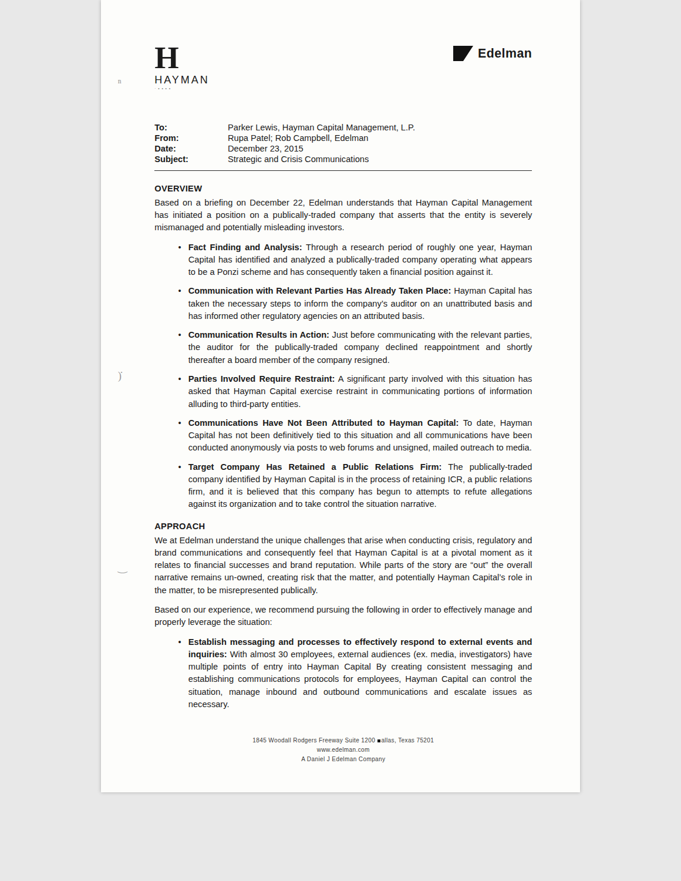ⁿ )̇ ‿
H HAYMAN
· • • • •
Edelman
| To: | Parker Lewis, Hayman Capital Management, L.P. |
| From: | Rupa Patel; Rob Campbell, Edelman |
| Date: | December 23, 2015 |
| Subject: | Strategic and Crisis Communications |
OVERVIEW
Based on a briefing on December 22, Edelman understands that Hayman Capital Management has initiated a position on a publically-traded company that asserts that the entity is severely mismanaged and potentially misleading investors.
Fact Finding and Analysis: Through a research period of roughly one year, Hayman Capital has identified and analyzed a publically-traded company operating what appears to be a Ponzi scheme and has consequently taken a financial position against it.
Communication with Relevant Parties Has Already Taken Place: Hayman Capital has taken the necessary steps to inform the company’s auditor on an unattributed basis and has informed other regulatory agencies on an attributed basis.
Communication Results in Action: Just before communicating with the relevant parties, the auditor for the publically-traded company declined reappointment and shortly thereafter a board member of the company resigned.
Parties Involved Require Restraint: A significant party involved with this situation has asked that Hayman Capital exercise restraint in communicating portions of information alluding to third-party entities.
Communications Have Not Been Attributed to Hayman Capital: To date, Hayman Capital has not been definitively tied to this situation and all communications have been conducted anonymously via posts to web forums and unsigned, mailed outreach to media.
Target Company Has Retained a Public Relations Firm: The publically-traded company identified by Hayman Capital is in the process of retaining ICR, a public relations firm, and it is believed that this company has begun to attempts to refute allegations against its organization and to take control the situation narrative.
APPROACH
We at Edelman understand the unique challenges that arise when conducting crisis, regulatory and brand communications and consequently feel that Hayman Capital is at a pivotal moment as it relates to financial successes and brand reputation. While parts of the story are “out” the overall narrative remains un-owned, creating risk that the matter, and potentially Hayman Capital’s role in the matter, to be misrepresented publically.
Based on our experience, we recommend pursuing the following in order to effectively manage and properly leverage the situation:
Establish messaging and processes to effectively respond to external events and inquiries: With almost 30 employees, external audiences (ex. media, investigators) have multiple points of entry into Hayman Capital By creating consistent messaging and establishing communications protocols for employees, Hayman Capital can control the situation, manage inbound and outbound communications and escalate issues as necessary.
1845 Woodall Rodgers Freeway Suite 1200 allas, Texas 75201
www.edelman.com
A Daniel J Edelman Company